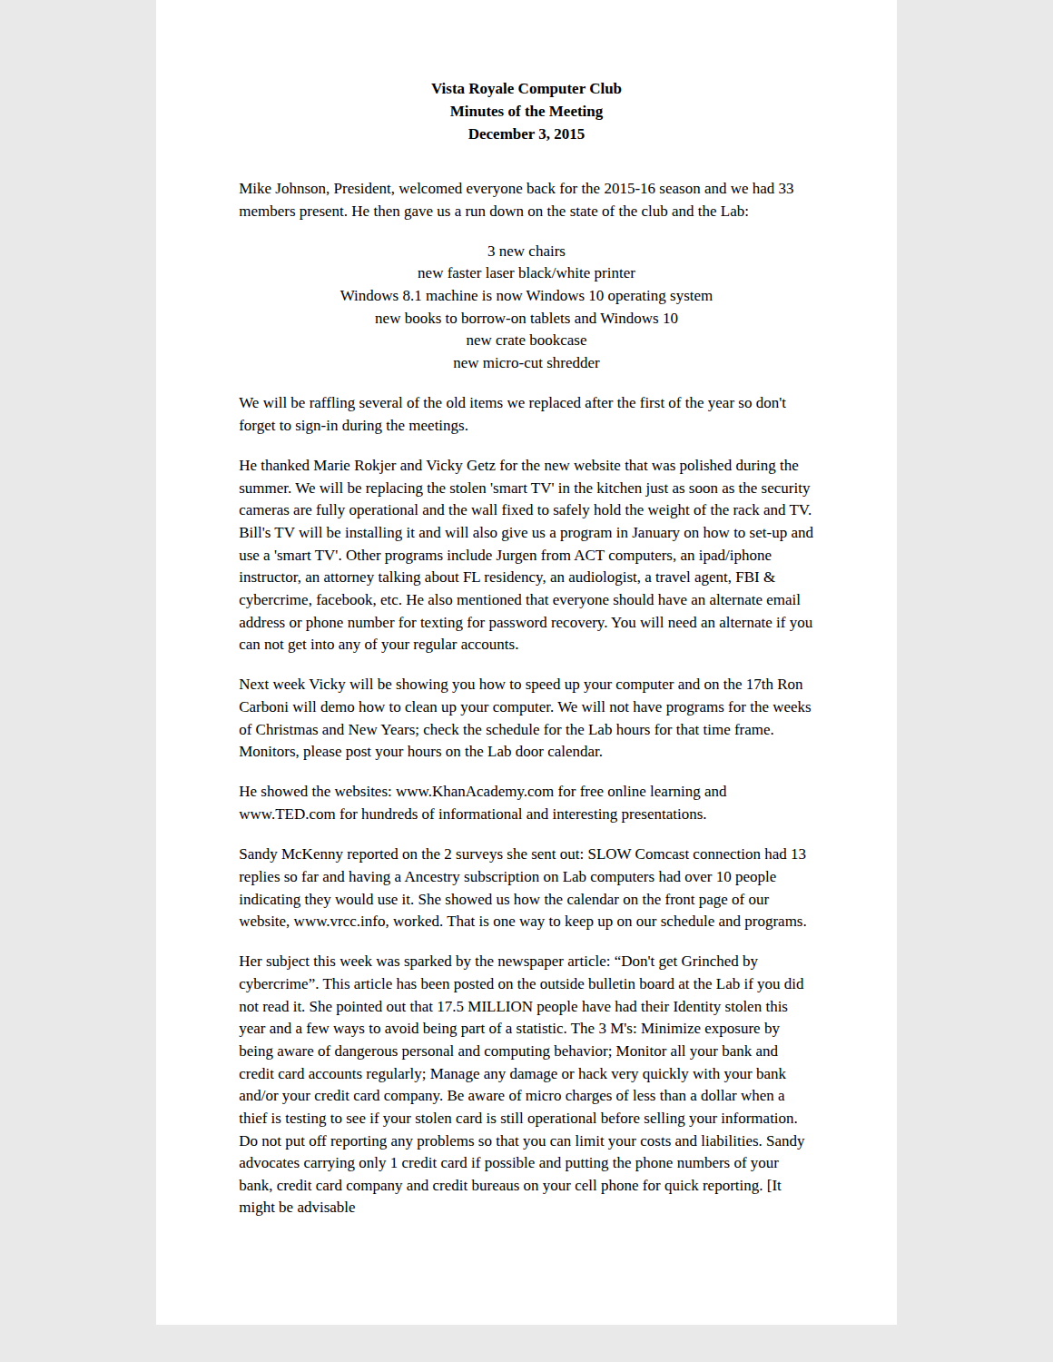Vista Royale Computer Club Minutes of the Meeting December 3, 2015
Mike Johnson, President, welcomed everyone back for the 2015-16 season and we had 33 members present. He then gave us a run down on the state of the club and the Lab:
3 new chairs new faster laser black/white printer Windows 8.1 machine is now Windows 10 operating system new books to borrow-on tablets and Windows 10 new crate bookcase new micro-cut shredder
We will be raffling several of the old items we replaced after the first of the year so don't forget to sign-in during the meetings.
He thanked Marie Rokjer and Vicky Getz for the new website that was polished during the summer. We will be replacing the stolen 'smart TV' in the kitchen just as soon as the security cameras are fully operational and the wall fixed to safely hold the weight of the rack and TV. Bill's TV will be installing it and will also give us a program in January on how to set-up and use a 'smart TV'. Other programs include Jurgen from ACT computers, an ipad/iphone instructor, an attorney talking about FL residency, an audiologist, a travel agent, FBI & cybercrime, facebook, etc. He also mentioned that everyone should have an alternate email address or phone number for texting for password recovery. You will need an alternate if you can not get into any of your regular accounts.
Next week Vicky will be showing you how to speed up your computer and on the 17th Ron Carboni will demo how to clean up your computer. We will not have programs for the weeks of Christmas and New Years; check the schedule for the Lab hours for that time frame. Monitors, please post your hours on the Lab door calendar.
He showed the websites: www.KhanAcademy.com for free online learning and www.TED.com for hundreds of informational and interesting presentations.
Sandy McKenny reported on the 2 surveys she sent out: SLOW Comcast connection had 13 replies so far and having a Ancestry subscription on Lab computers had over 10 people indicating they would use it. She showed us how the calendar on the front page of our website, www.vrcc.info, worked. That is one way to keep up on our schedule and programs.
Her subject this week was sparked by the newspaper article: “Don't get Grinched by cybercrime”. This article has been posted on the outside bulletin board at the Lab if you did not read it. She pointed out that 17.5 MILLION people have had their Identity stolen this year and a few ways to avoid being part of a statistic. The 3 M's: Minimize exposure by being aware of dangerous personal and computing behavior; Monitor all your bank and credit card accounts regularly; Manage any damage or hack very quickly with your bank and/or your credit card company. Be aware of micro charges of less than a dollar when a thief is testing to see if your stolen card is still operational before selling your information. Do not put off reporting any problems so that you can limit your costs and liabilities. Sandy advocates carrying only 1 credit card if possible and putting the phone numbers of your bank, credit card company and credit bureaus on your cell phone for quick reporting. [It might be advisable